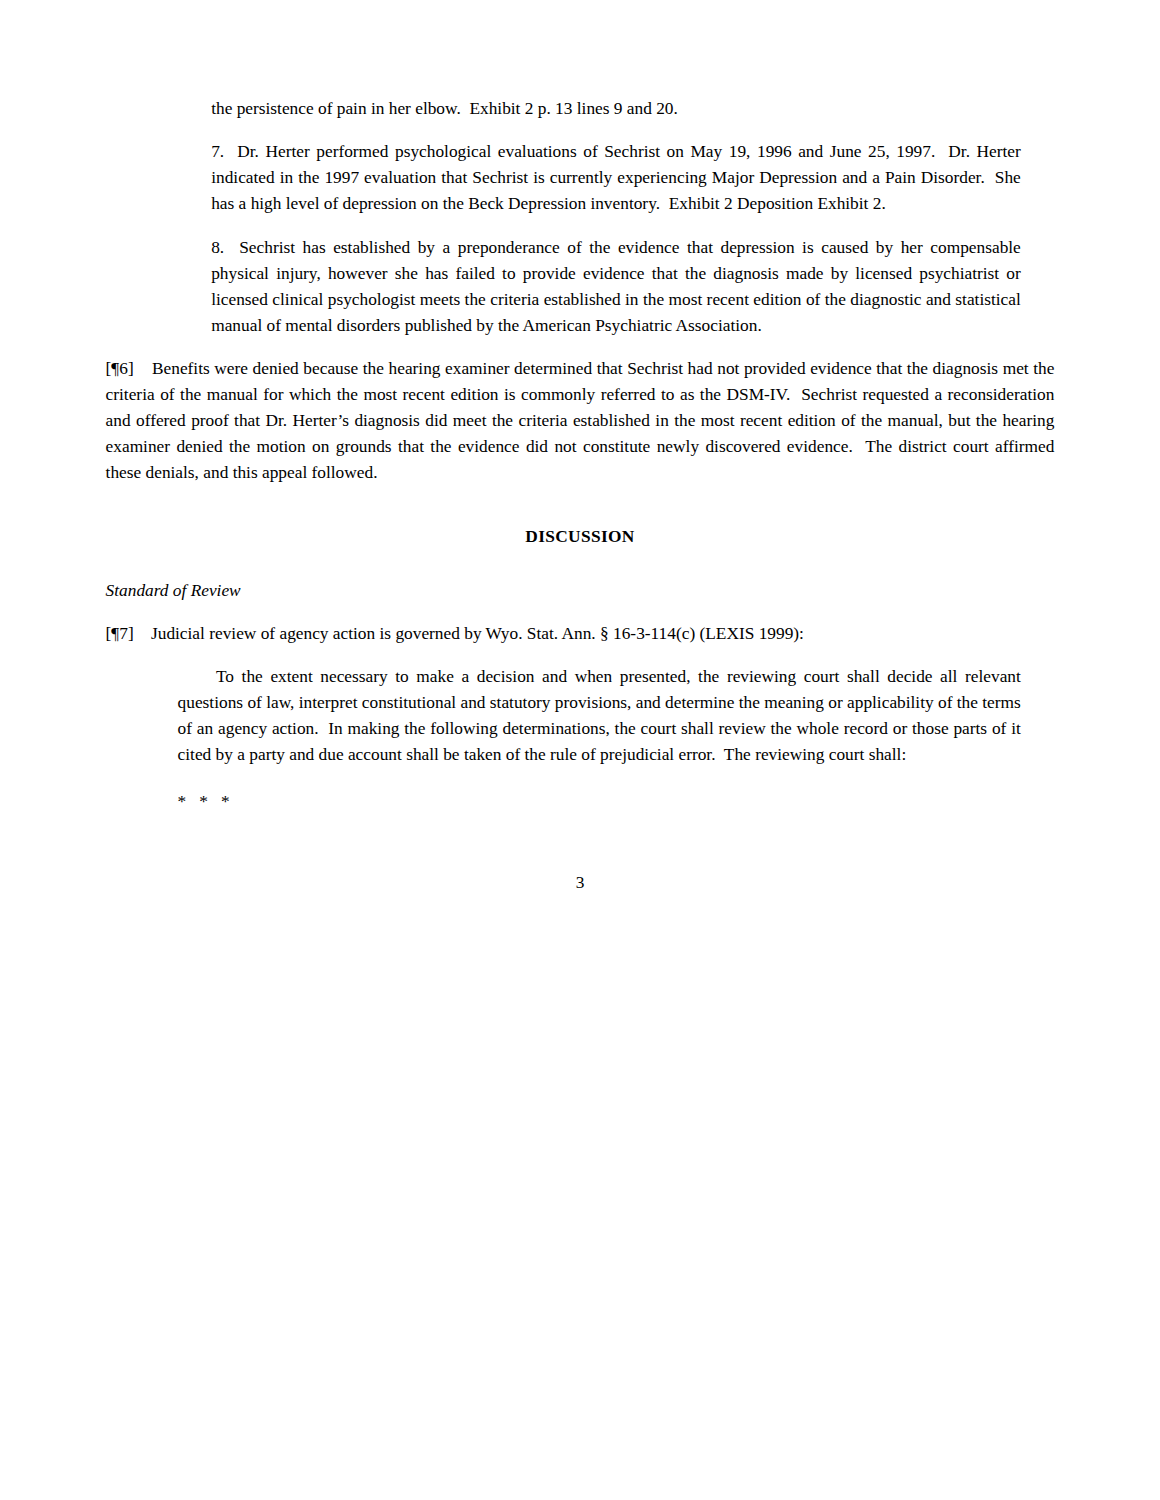the persistence of pain in her elbow. Exhibit 2 p. 13 lines 9 and 20.
7. Dr. Herter performed psychological evaluations of Sechrist on May 19, 1996 and June 25, 1997. Dr. Herter indicated in the 1997 evaluation that Sechrist is currently experiencing Major Depression and a Pain Disorder. She has a high level of depression on the Beck Depression inventory. Exhibit 2 Deposition Exhibit 2.
8. Sechrist has established by a preponderance of the evidence that depression is caused by her compensable physical injury, however she has failed to provide evidence that the diagnosis made by licensed psychiatrist or licensed clinical psychologist meets the criteria established in the most recent edition of the diagnostic and statistical manual of mental disorders published by the American Psychiatric Association.
[¶6] Benefits were denied because the hearing examiner determined that Sechrist had not provided evidence that the diagnosis met the criteria of the manual for which the most recent edition is commonly referred to as the DSM-IV. Sechrist requested a reconsideration and offered proof that Dr. Herter’s diagnosis did meet the criteria established in the most recent edition of the manual, but the hearing examiner denied the motion on grounds that the evidence did not constitute newly discovered evidence. The district court affirmed these denials, and this appeal followed.
DISCUSSION
Standard of Review
[¶7] Judicial review of agency action is governed by Wyo. Stat. Ann. § 16-3-114(c) (LEXIS 1999):
To the extent necessary to make a decision and when presented, the reviewing court shall decide all relevant questions of law, interpret constitutional and statutory provisions, and determine the meaning or applicability of the terms of an agency action. In making the following determinations, the court shall review the whole record or those parts of it cited by a party and due account shall be taken of the rule of prejudicial error. The reviewing court shall:
* * *
3